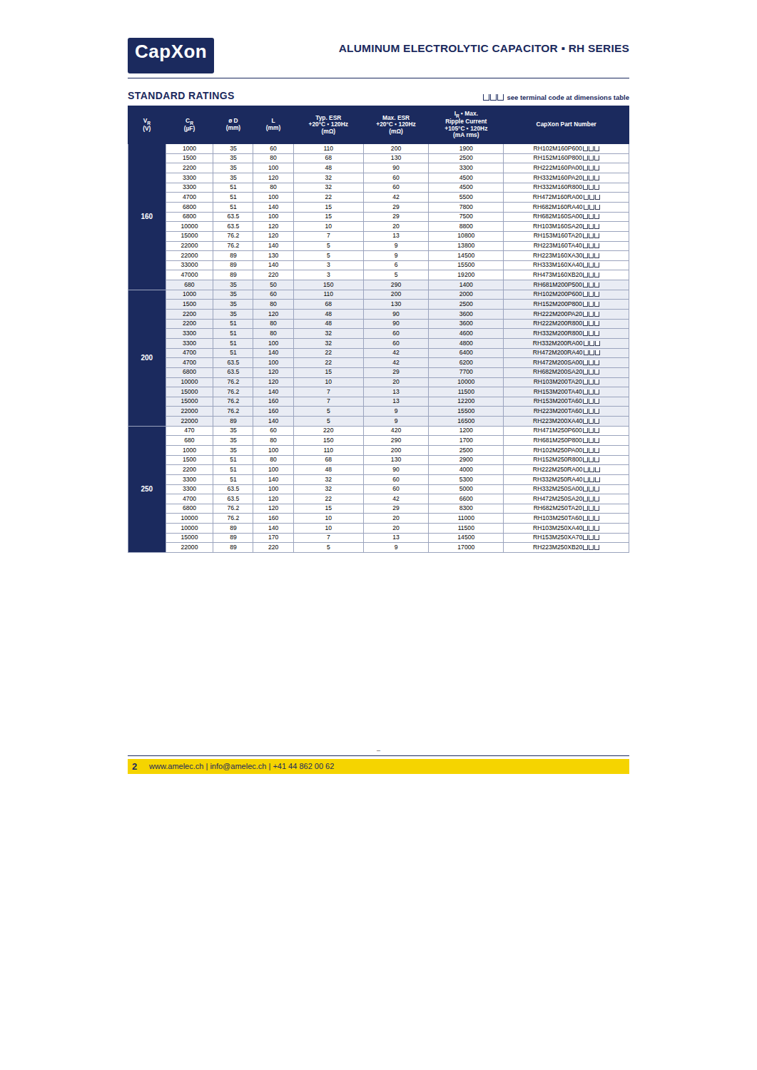Cap Xon
ALUMINUM ELECTROLYTIC CAPACITOR ▪ RH SERIES
STANDARD RATINGS
see terminal code at dimensions table
| V R (V) | C R (µF) | ø D (mm) | L (mm) | Typ. ESR +20°C ▪ 120Hz (mΩ) | Max. ESR +20°C ▪ 120Hz (mΩ) | I R ▪ Max. Ripple Current +105°C ▪ 120Hz (mA rms) | CapXon Part Number |
| --- | --- | --- | --- | --- | --- | --- | --- |
| 160 | 1000 | 35 | 60 | 110 | 200 | 1900 | RH102M160P600 |
| 1500 | 35 | 80 | 68 | 130 | 2500 | RH152M160P800 |
| 2200 | 35 | 100 | 48 | 90 | 3300 | RH222M160PA00 |
| 3300 | 35 | 120 | 32 | 60 | 4500 | RH332M160PA20 |
| 3300 | 51 | 80 | 32 | 60 | 4500 | RH332M160R800 |
| 4700 | 51 | 100 | 22 | 42 | 5500 | RH472M160RA00 |
| 6800 | 51 | 140 | 15 | 29 | 7800 | RH682M160RA40 |
| 6800 | 63.5 | 100 | 15 | 29 | 7500 | RH682M160SA00 |
| 10000 | 63.5 | 120 | 10 | 20 | 8800 | RH103M160SA20 |
| 15000 | 76.2 | 120 | 7 | 13 | 10800 | RH153M160TA20 |
| 22000 | 76.2 | 140 | 5 | 9 | 13800 | RH223M160TA40 |
| 22000 | 89 | 130 | 5 | 9 | 14500 | RH223M160XA30 |
| 33000 | 89 | 140 | 3 | 6 | 15500 | RH333M160XA40 |
| 47000 | 89 | 220 | 3 | 5 | 19200 | RH473M160XB20 |
| 680 | 35 | 50 | 150 | 290 | 1400 | RH681M200P500 |
| 200 | 1000 | 35 | 60 | 110 | 200 | 2000 | RH102M200P600 |
| 1500 | 35 | 80 | 68 | 130 | 2500 | RH152M200P800 |
| 2200 | 35 | 120 | 48 | 90 | 3600 | RH222M200PA20 |
| 2200 | 51 | 80 | 48 | 90 | 3600 | RH222M200R800 |
| 3300 | 51 | 80 | 32 | 60 | 4600 | RH332M200R800 |
| 3300 | 51 | 100 | 32 | 60 | 4800 | RH332M200RA00 |
| 4700 | 51 | 140 | 22 | 42 | 6400 | RH472M200RA40 |
| 4700 | 63.5 | 100 | 22 | 42 | 6200 | RH472M200SA00 |
| 6800 | 63.5 | 120 | 15 | 29 | 7700 | RH682M200SA20 |
| 10000 | 76.2 | 120 | 10 | 20 | 10000 | RH103M200TA20 |
| 15000 | 76.2 | 140 | 7 | 13 | 11500 | RH153M200TA40 |
| 15000 | 76.2 | 160 | 7 | 13 | 12200 | RH153M200TA60 |
| 22000 | 76.2 | 160 | 5 | 9 | 15500 | RH223M200TA60 |
| 22000 | 89 | 140 | 5 | 9 | 16500 | RH223M200XA40 |
| 250 | 470 | 35 | 60 | 220 | 420 | 1200 | RH471M250P600 |
| 680 | 35 | 80 | 150 | 290 | 1700 | RH681M250P800 |
| 1000 | 35 | 100 | 110 | 200 | 2500 | RH102M250PA00 |
| 1500 | 51 | 80 | 68 | 130 | 2900 | RH152M250R800 |
| 2200 | 51 | 100 | 48 | 90 | 4000 | RH222M250RA00 |
| 3300 | 51 | 140 | 32 | 60 | 5300 | RH332M250RA40 |
| 3300 | 63.5 | 100 | 32 | 60 | 5000 | RH332M250SA00 |
| 4700 | 63.5 | 120 | 22 | 42 | 6600 | RH472M250SA20 |
| 6800 | 76.2 | 120 | 15 | 29 | 8300 | RH682M250TA20 |
| 10000 | 76.2 | 160 | 10 | 20 | 11000 | RH103M250TA60 |
| 10000 | 89 | 140 | 10 | 20 | 11500 | RH103M250XA40 |
| 15000 | 89 | 170 | 7 | 13 | 14500 | RH153M250XA70 |
| 22000 | 89 | 220 | 5 | 9 | 17000 | RH223M250XB20 |
–
2 www.amelec.ch | info@amelec.ch | +41 44 862 00 62